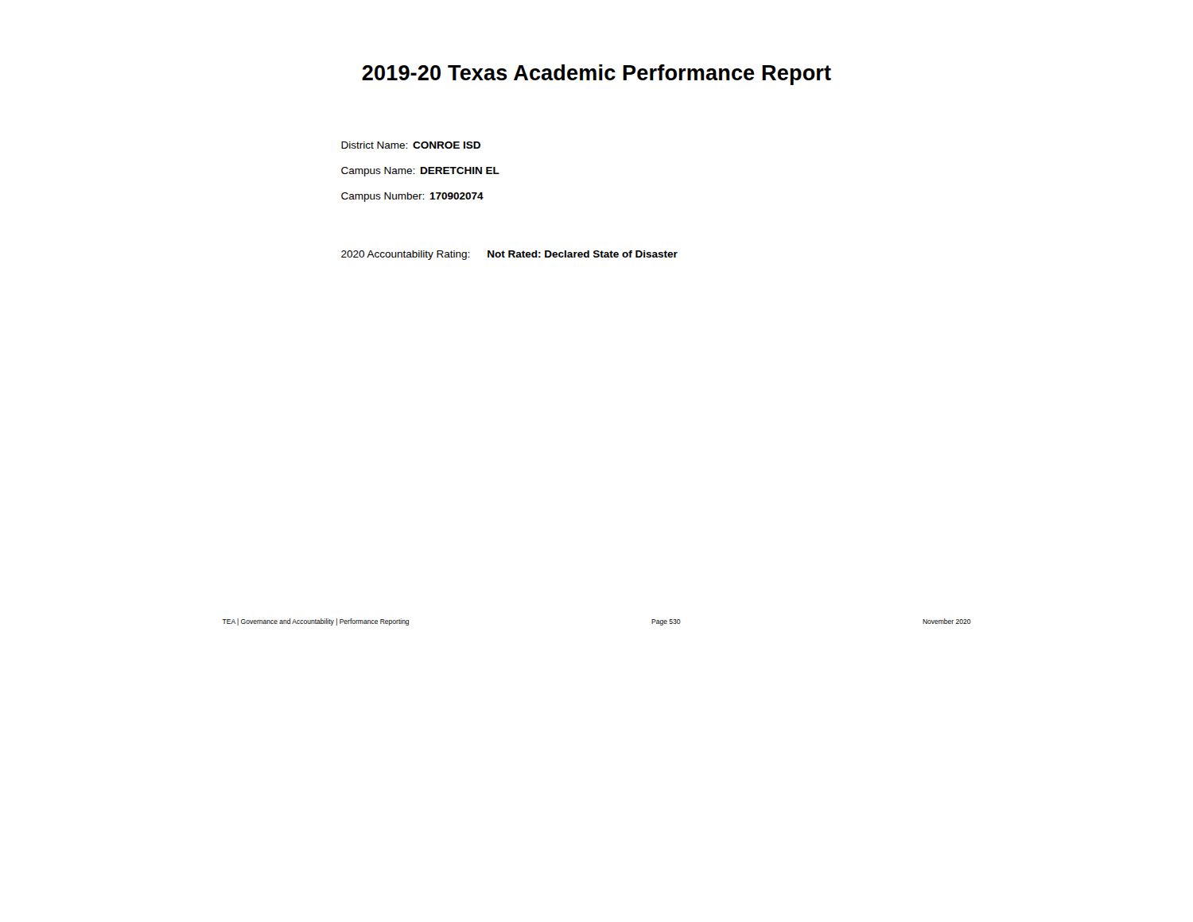2019-20 Texas Academic Performance Report
District Name: CONROE ISD
Campus Name: DERETCHIN EL
Campus Number: 170902074
2020 Accountability Rating: Not Rated: Declared State of Disaster
TEA | Governance and Accountability | Performance Reporting November 2020
Page 530